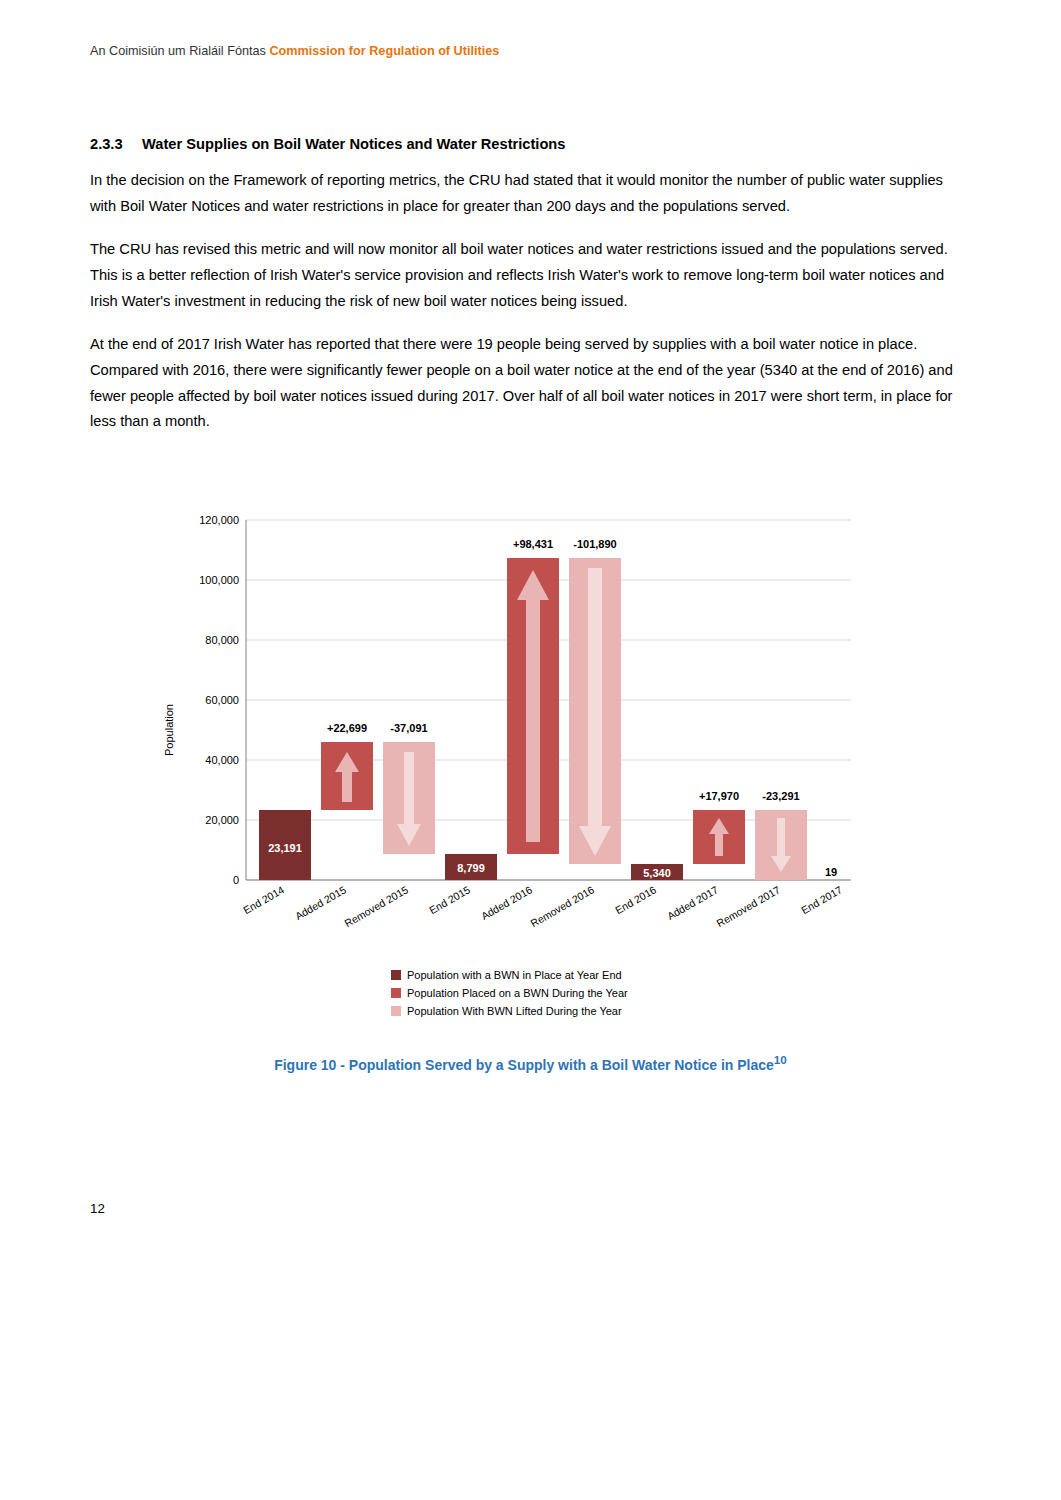An Coimisiún um Rialáil Fóntas Commission for Regulation of Utilities
2.3.3 Water Supplies on Boil Water Notices and Water Restrictions
In the decision on the Framework of reporting metrics, the CRU had stated that it would monitor the number of public water supplies with Boil Water Notices and water restrictions in place for greater than 200 days and the populations served.
The CRU has revised this metric and will now monitor all boil water notices and water restrictions issued and the populations served. This is a better reflection of Irish Water's service provision and reflects Irish Water's work to remove long-term boil water notices and Irish Water's investment in reducing the risk of new boil water notices being issued.
At the end of 2017 Irish Water has reported that there were 19 people being served by supplies with a boil water notice in place. Compared with 2016, there were significantly fewer people on a boil water notice at the end of the year (5340 at the end of 2016) and fewer people affected by boil water notices issued during 2017. Over half of all boil water notices in 2017 were short term, in place for less than a month.
Population 0 20,000 40,000 60,000 80,000 100,000 120,000 23,191 +22,699 -37,091 8,799 +98,431 -101,890 5,340 +17,970 -23,291 19 End 2014 Added 2015 Removed 2015 End 2015 Added 2016 Removed 2016 End 2016 Added 2017 Removed 2017 End 2017 Population with a BWN in Place at Year End Population Placed on a BWN During the Year Population With BWN Lifted During the Year
Figure 10 - Population Served by a Supply with a Boil Water Notice in Place10
12